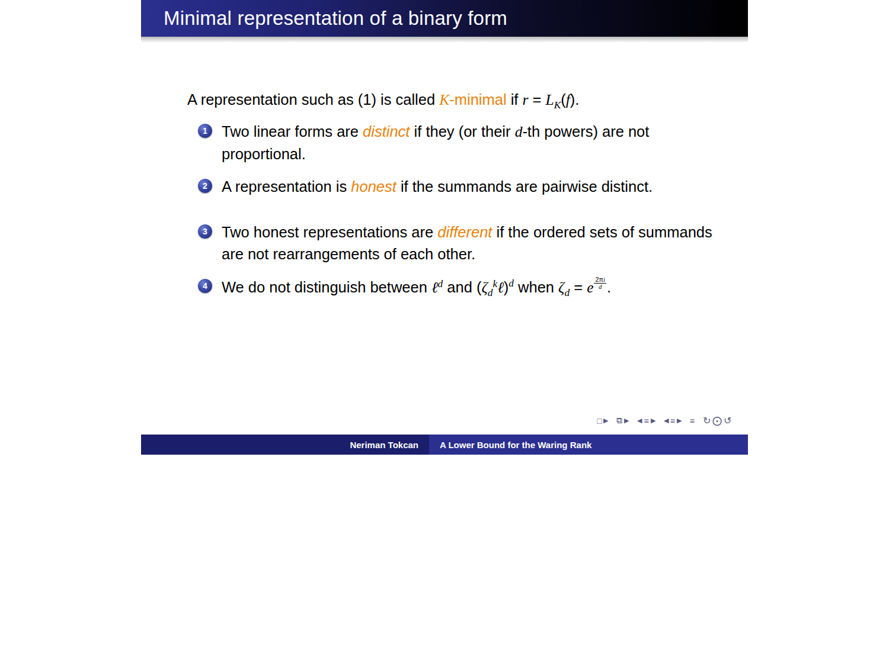Minimal representation of a binary form
A representation such as (1) is called K-minimal if r = LK(f).
1 Two linear forms are distinct if they (or their d-th powers) are not proportional.
2 A representation is honest if the summands are pairwise distinct.
3 Two honest representations are different if the ordered sets of summands are not rearrangements of each other.
4 We do not distinguish between ℓd and (ζdkℓ)d when ζd = e2πi d.
□▶ ⧉▶ ◀≡▶ ◀≡▶ ≡ ↻⨀↺
Neriman Tokcan
A Lower Bound for the Waring Rank